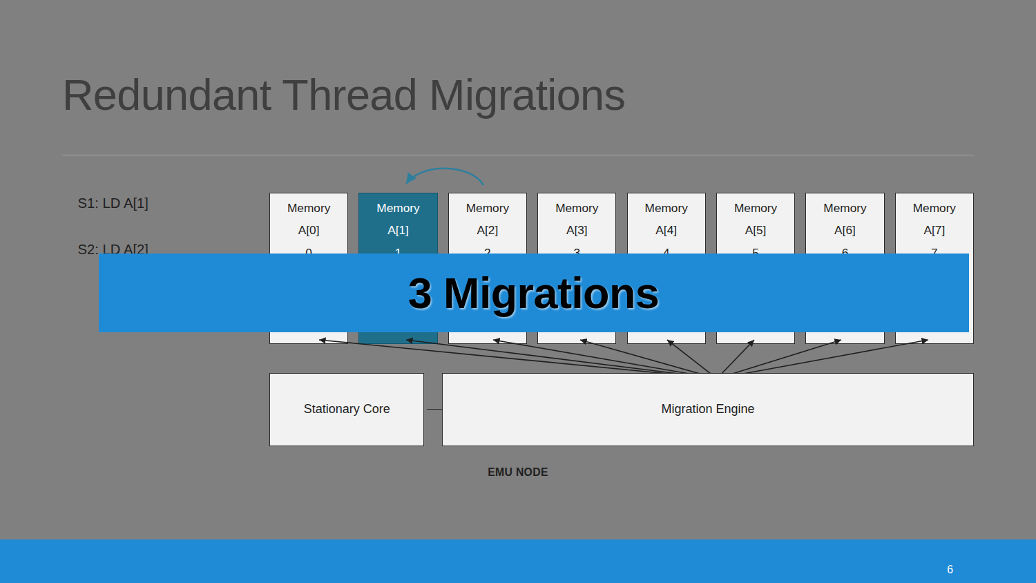Redundant Thread Migrations
S1: LD A[1]
S2: LD A[2]
Memory A[0] 0
Memory A[1] 1
Memory A[2] 2
Memory A[3] 3
Memory A[4] 4
Memory A[5] 5
Memory A[6] 6
Memory A[7] 7
Stationary Core
Migration Engine
EMU NODE
3 Migrations
6